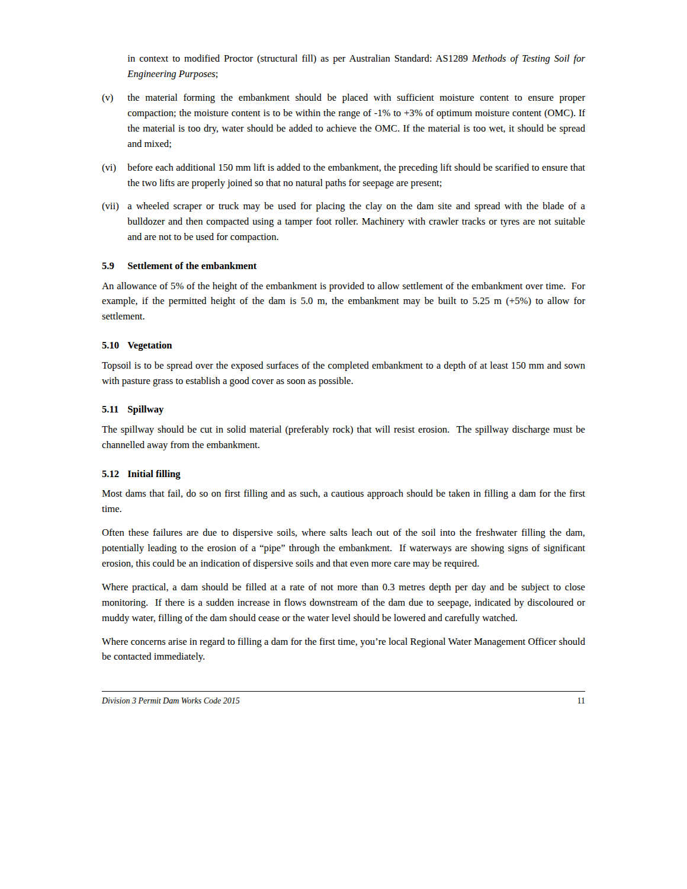in context to modified Proctor (structural fill) as per Australian Standard: AS1289 Methods of Testing Soil for Engineering Purposes;
(v) the material forming the embankment should be placed with sufficient moisture content to ensure proper compaction; the moisture content is to be within the range of -1% to +3% of optimum moisture content (OMC). If the material is too dry, water should be added to achieve the OMC. If the material is too wet, it should be spread and mixed;
(vi) before each additional 150 mm lift is added to the embankment, the preceding lift should be scarified to ensure that the two lifts are properly joined so that no natural paths for seepage are present;
(vii) a wheeled scraper or truck may be used for placing the clay on the dam site and spread with the blade of a bulldozer and then compacted using a tamper foot roller. Machinery with crawler tracks or tyres are not suitable and are not to be used for compaction.
5.9 Settlement of the embankment
An allowance of 5% of the height of the embankment is provided to allow settlement of the embankment over time. For example, if the permitted height of the dam is 5.0 m, the embankment may be built to 5.25 m (+5%) to allow for settlement.
5.10 Vegetation
Topsoil is to be spread over the exposed surfaces of the completed embankment to a depth of at least 150 mm and sown with pasture grass to establish a good cover as soon as possible.
5.11 Spillway
The spillway should be cut in solid material (preferably rock) that will resist erosion. The spillway discharge must be channelled away from the embankment.
5.12 Initial filling
Most dams that fail, do so on first filling and as such, a cautious approach should be taken in filling a dam for the first time.
Often these failures are due to dispersive soils, where salts leach out of the soil into the freshwater filling the dam, potentially leading to the erosion of a “pipe” through the embankment. If waterways are showing signs of significant erosion, this could be an indication of dispersive soils and that even more care may be required.
Where practical, a dam should be filled at a rate of not more than 0.3 metres depth per day and be subject to close monitoring. If there is a sudden increase in flows downstream of the dam due to seepage, indicated by discoloured or muddy water, filling of the dam should cease or the water level should be lowered and carefully watched.
Where concerns arise in regard to filling a dam for the first time, you’re local Regional Water Management Officer should be contacted immediately.
Division 3 Permit Dam Works Code 2015 11